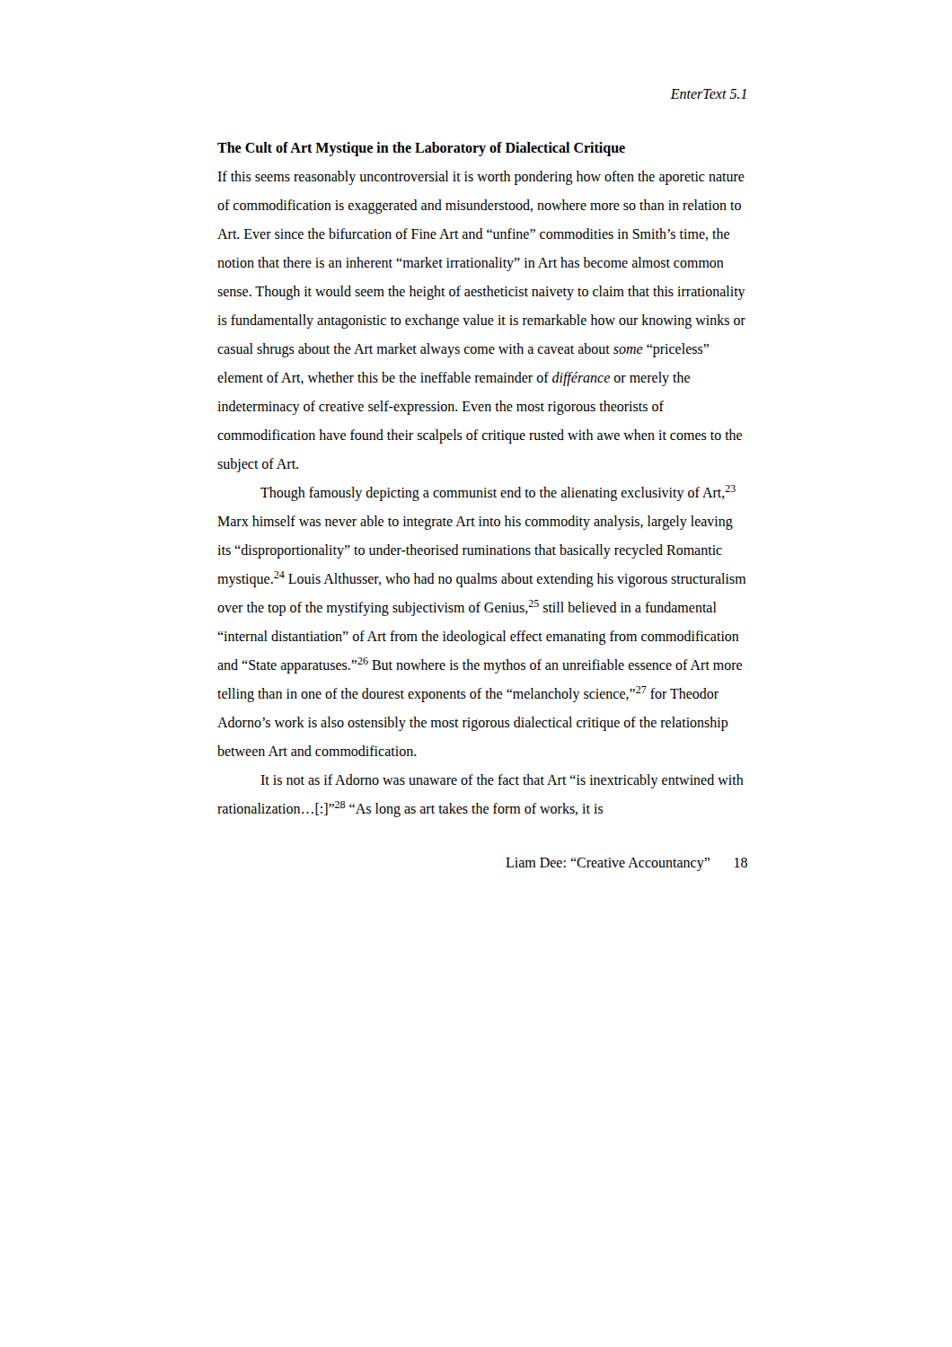EnterText 5.1
The Cult of Art Mystique in the Laboratory of Dialectical Critique
If this seems reasonably uncontroversial it is worth pondering how often the aporetic nature of commodification is exaggerated and misunderstood, nowhere more so than in relation to Art. Ever since the bifurcation of Fine Art and “unfine” commodities in Smith’s time, the notion that there is an inherent “market irrationality” in Art has become almost common sense. Though it would seem the height of aestheticist naivety to claim that this irrationality is fundamentally antagonistic to exchange value it is remarkable how our knowing winks or casual shrugs about the Art market always come with a caveat about some “priceless” element of Art, whether this be the ineffable remainder of différance or merely the indeterminacy of creative self-expression. Even the most rigorous theorists of commodification have found their scalpels of critique rusted with awe when it comes to the subject of Art.
Though famously depicting a communist end to the alienating exclusivity of Art,23 Marx himself was never able to integrate Art into his commodity analysis, largely leaving its “disproportionality” to under-theorised ruminations that basically recycled Romantic mystique.24 Louis Althusser, who had no qualms about extending his vigorous structuralism over the top of the mystifying subjectivism of Genius,25 still believed in a fundamental “internal distantiation” of Art from the ideological effect emanating from commodification and “State apparatuses.”26 But nowhere is the mythos of an unreifiable essence of Art more telling than in one of the dourest exponents of the “melancholy science,”27 for Theodor Adorno’s work is also ostensibly the most rigorous dialectical critique of the relationship between Art and commodification.
It is not as if Adorno was unaware of the fact that Art “is inextricably entwined with rationalization…[:]”28 “As long as art takes the form of works, it is
Liam Dee: “Creative Accountancy”18